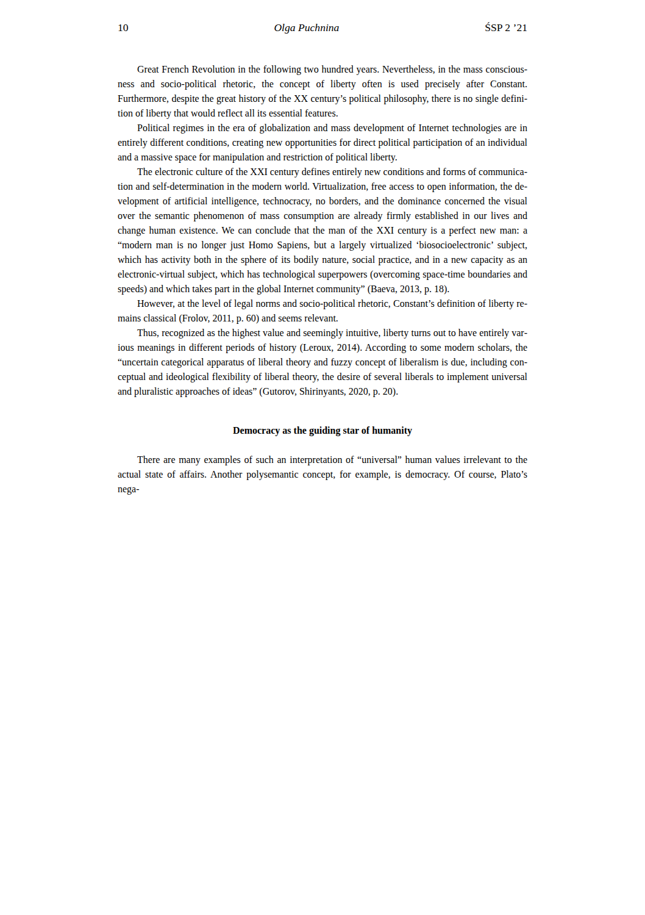10 Olga Puchnina ŚSP 2 ’21
Great French Revolution in the following two hundred years. Nevertheless, in the mass consciousness and socio-political rhetoric, the concept of liberty often is used precisely after Constant. Furthermore, despite the great history of the XX century’s political philosophy, there is no single definition of liberty that would reflect all its essential features.
Political regimes in the era of globalization and mass development of Internet technologies are in entirely different conditions, creating new opportunities for direct political participation of an individual and a massive space for manipulation and restriction of political liberty.
The electronic culture of the XXI century defines entirely new conditions and forms of communication and self-determination in the modern world. Virtualization, free access to open information, the development of artificial intelligence, technocracy, no borders, and the dominance concerned the visual over the semantic phenomenon of mass consumption are already firmly established in our lives and change human existence. We can conclude that the man of the XXI century is a perfect new man: a “modern man is no longer just Homo Sapiens, but a largely virtualized ‘biosocioelectronic’ subject, which has activity both in the sphere of its bodily nature, social practice, and in a new capacity as an electronic-virtual subject, which has technological superpowers (overcoming space-time boundaries and speeds) and which takes part in the global Internet community” (Baeva, 2013, p. 18).
However, at the level of legal norms and socio-political rhetoric, Constant’s definition of liberty remains classical (Frolov, 2011, p. 60) and seems relevant.
Thus, recognized as the highest value and seemingly intuitive, liberty turns out to have entirely various meanings in different periods of history (Leroux, 2014). According to some modern scholars, the “uncertain categorical apparatus of liberal theory and fuzzy concept of liberalism is due, including conceptual and ideological flexibility of liberal theory, the desire of several liberals to implement universal and pluralistic approaches of ideas” (Gutorov, Shirinyants, 2020, p. 20).
Democracy as the guiding star of humanity
There are many examples of such an interpretation of “universal” human values irrelevant to the actual state of affairs. Another polysemantic concept, for example, is democracy. Of course, Plato’s nega-